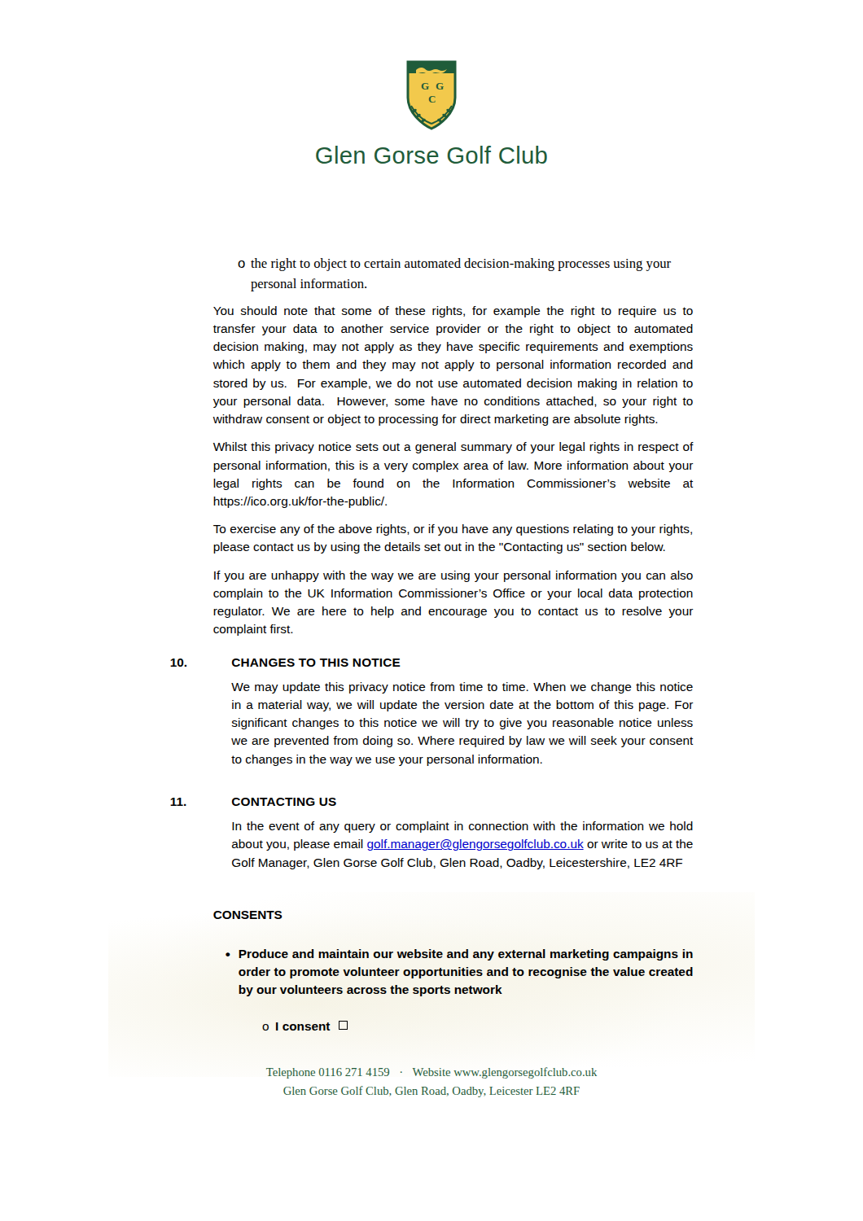G G C
Glen Gorse Golf Club
the right to object to certain automated decision-making processes using your personal information.
You should note that some of these rights, for example the right to require us to transfer your data to another service provider or the right to object to automated decision making, may not apply as they have specific requirements and exemptions which apply to them and they may not apply to personal information recorded and stored by us. For example, we do not use automated decision making in relation to your personal data. However, some have no conditions attached, so your right to withdraw consent or object to processing for direct marketing are absolute rights.
Whilst this privacy notice sets out a general summary of your legal rights in respect of personal information, this is a very complex area of law. More information about your legal rights can be found on the Information Commissioner’s website at https://ico.org.uk/for-the-public/.
To exercise any of the above rights, or if you have any questions relating to your rights, please contact us by using the details set out in the "Contacting us" section below.
If you are unhappy with the way we are using your personal information you can also complain to the UK Information Commissioner’s Office or your local data protection regulator. We are here to help and encourage you to contact us to resolve your complaint first.
10.
Changes to this notice
We may update this privacy notice from time to time. When we change this notice in a material way, we will update the version date at the bottom of this page. For significant changes to this notice we will try to give you reasonable notice unless we are prevented from doing so. Where required by law we will seek your consent to changes in the way we use your personal information.
11.
Contacting us
In the event of any query or complaint in connection with the information we hold about you, please email golf.manager@glengorsegolfclub.co.uk or write to us at the Golf Manager, Glen Gorse Golf Club, Glen Road, Oadby, Leicestershire, LE2 4RF
CONSENTS
Produce and maintain our website and any external marketing campaigns in order to promote volunteer opportunities and to recognise the value created by our volunteers across the sports network
I consent
Telephone 0116 271 4159 · Website www.glengorsegolfclub.co.uk
Glen Gorse Golf Club, Glen Road, Oadby, Leicester LE2 4RF